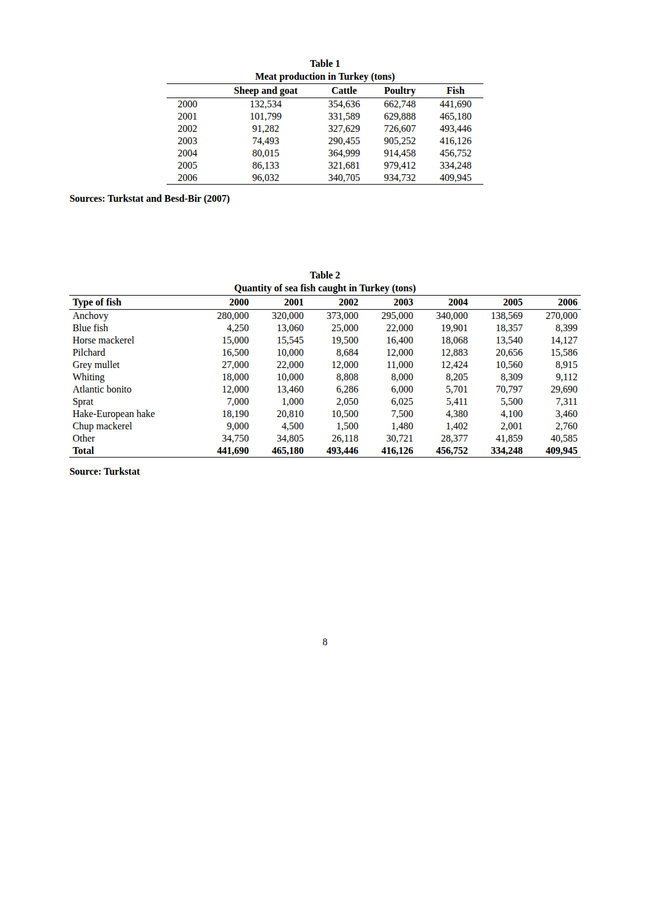Table 1 Meat production in Turkey (tons)
| | Sheep and goat | Cattle | Poultry | Fish |
| --- | --- | --- | --- | --- |
| 2000 | 132,534 | 354,636 | 662,748 | 441,690 |
| 2001 | 101,799 | 331,589 | 629,888 | 465,180 |
| 2002 | 91,282 | 327,629 | 726,607 | 493,446 |
| 2003 | 74,493 | 290,455 | 905,252 | 416,126 |
| 2004 | 80,015 | 364,999 | 914,458 | 456,752 |
| 2005 | 86,133 | 321,681 | 979,412 | 334,248 |
| 2006 | 96,032 | 340,705 | 934,732 | 409,945 |
Sources: Turkstat and Besd-Bir (2007)
Table 2 Quantity of sea fish caught in Turkey (tons)
| Type of fish | 2000 | 2001 | 2002 | 2003 | 2004 | 2005 | 2006 |
| --- | --- | --- | --- | --- | --- | --- | --- |
| Anchovy | 280,000 | 320,000 | 373,000 | 295,000 | 340,000 | 138,569 | 270,000 |
| Blue fish | 4,250 | 13,060 | 25,000 | 22,000 | 19,901 | 18,357 | 8,399 |
| Horse mackerel | 15,000 | 15,545 | 19,500 | 16,400 | 18,068 | 13,540 | 14,127 |
| Pilchard | 16,500 | 10,000 | 8,684 | 12,000 | 12,883 | 20,656 | 15,586 |
| Grey mullet | 27,000 | 22,000 | 12,000 | 11,000 | 12,424 | 10,560 | 8,915 |
| Whiting | 18,000 | 10,000 | 8,808 | 8,000 | 8,205 | 8,309 | 9,112 |
| Atlantic bonito | 12,000 | 13,460 | 6,286 | 6,000 | 5,701 | 70,797 | 29,690 |
| Sprat | 7,000 | 1,000 | 2,050 | 6,025 | 5,411 | 5,500 | 7,311 |
| Hake-European hake | 18,190 | 20,810 | 10,500 | 7,500 | 4,380 | 4,100 | 3,460 |
| Chup mackerel | 9,000 | 4,500 | 1,500 | 1,480 | 1,402 | 2,001 | 2,760 |
| Other | 34,750 | 34,805 | 26,118 | 30,721 | 28,377 | 41,859 | 40,585 |
| Total | 441,690 | 465,180 | 493,446 | 416,126 | 456,752 | 334,248 | 409,945 |
Source: Turkstat
8